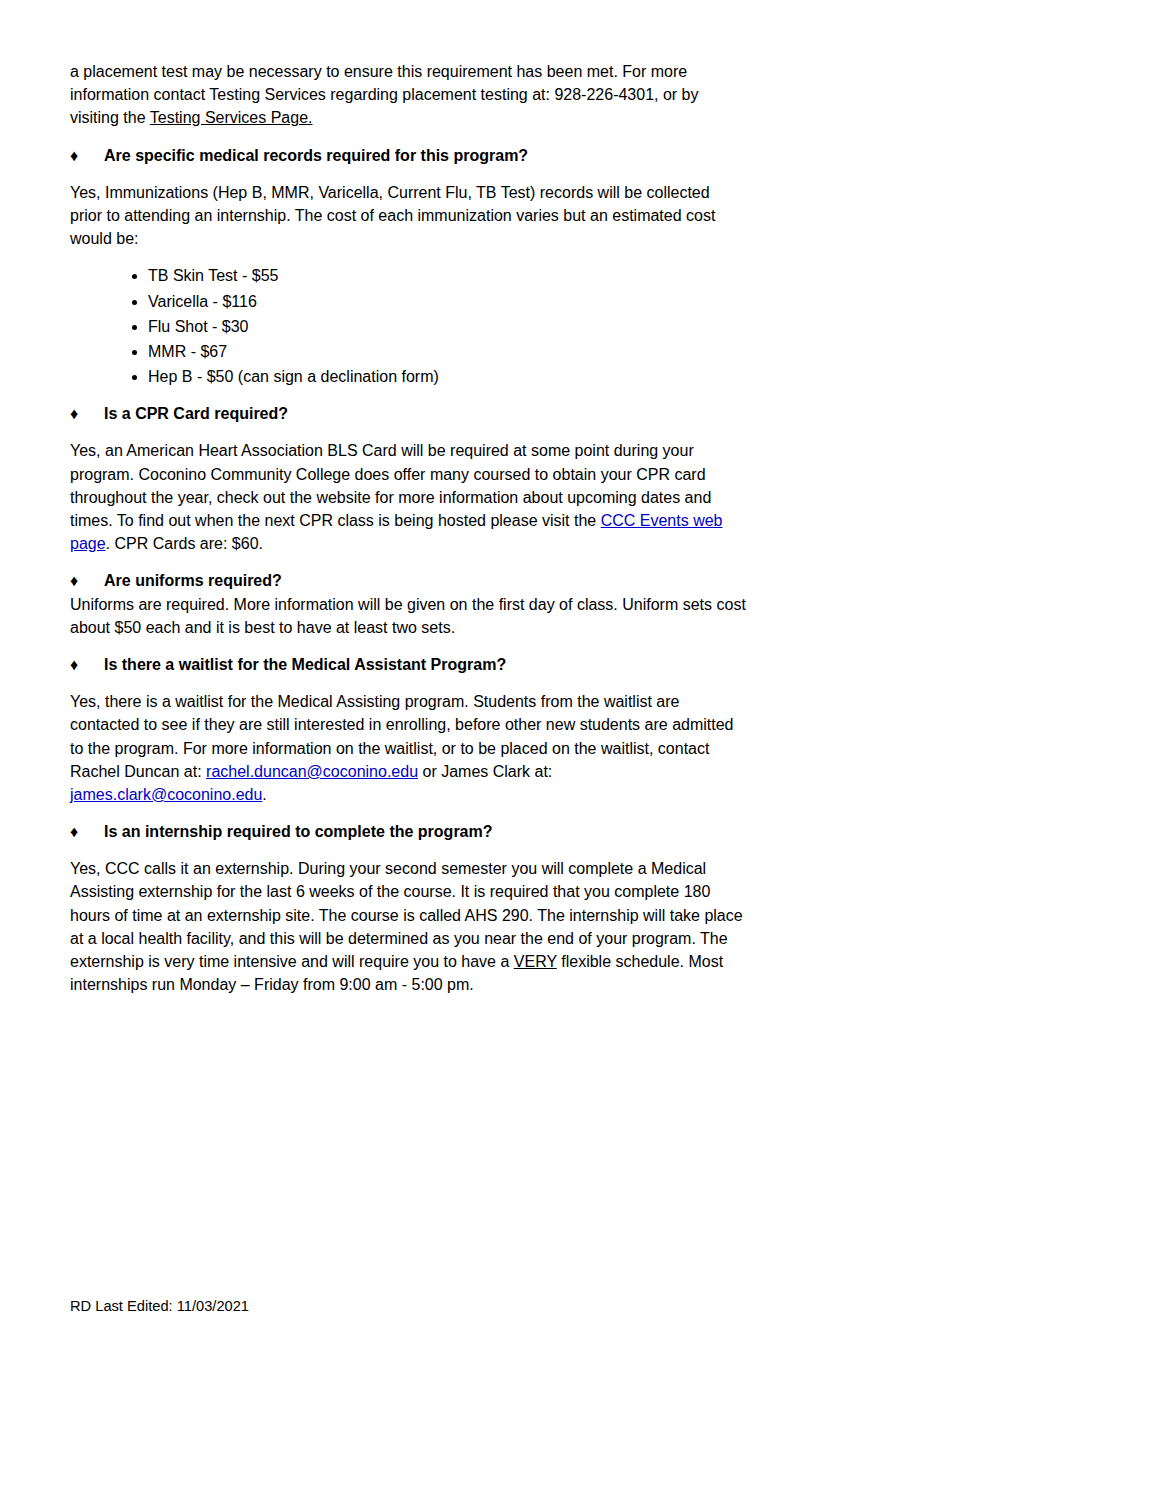a placement test may be necessary to ensure this requirement has been met. For more information contact Testing Services regarding placement testing at: 928-226-4301, or by visiting the Testing Services Page.
Are specific medical records required for this program?
Yes, Immunizations (Hep B, MMR, Varicella, Current Flu, TB Test) records will be collected prior to attending an internship. The cost of each immunization varies but an estimated cost would be:
TB Skin Test - $55
Varicella - $116
Flu Shot - $30
MMR - $67
Hep B - $50 (can sign a declination form)
Is a CPR Card required?
Yes, an American Heart Association BLS Card will be required at some point during your program. Coconino Community College does offer many coursed to obtain your CPR card throughout the year, check out the website for more information about upcoming dates and times. To find out when the next CPR class is being hosted please visit the CCC Events web page. CPR Cards are: $60.
Are uniforms required?
Uniforms are required. More information will be given on the first day of class. Uniform sets cost about $50 each and it is best to have at least two sets.
Is there a waitlist for the Medical Assistant Program?
Yes, there is a waitlist for the Medical Assisting program. Students from the waitlist are contacted to see if they are still interested in enrolling, before other new students are admitted to the program. For more information on the waitlist, or to be placed on the waitlist, contact Rachel Duncan at: rachel.duncan@coconino.edu or James Clark at: james.clark@coconino.edu.
Is an internship required to complete the program?
Yes, CCC calls it an externship. During your second semester you will complete a Medical Assisting externship for the last 6 weeks of the course. It is required that you complete 180 hours of time at an externship site. The course is called AHS 290. The internship will take place at a local health facility, and this will be determined as you near the end of your program. The externship is very time intensive and will require you to have a VERY flexible schedule. Most internships run Monday – Friday from 9:00 am - 5:00 pm.
RD Last Edited: 11/03/2021